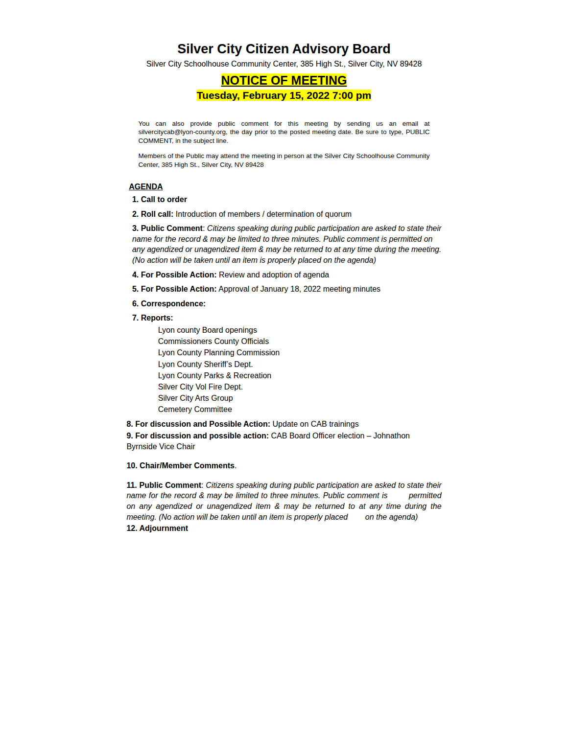Silver City Citizen Advisory Board
Silver City Schoolhouse Community Center, 385 High St., Silver City, NV 89428
NOTICE OF MEETING
Tuesday, February 15, 2022 7:00 pm
You can also provide public comment for this meeting by sending us an email at silvercitycab@lyon-county.org, the day prior to the posted meeting date. Be sure to type, PUBLIC COMMENT, in the subject line.
Members of the Public may attend the meeting in person at the Silver City Schoolhouse Community Center, 385 High St., Silver City, NV 89428
AGENDA
1. Call to order
2. Roll call: Introduction of members / determination of quorum
3. Public Comment: Citizens speaking during public participation are asked to state their name for the record & may be limited to three minutes. Public comment is permitted on any agendized or unagendized item & may be returned to at any time during the meeting. (No action will be taken until an item is properly placed on the agenda)
4. For Possible Action: Review and adoption of agenda
5. For Possible Action: Approval of January 18, 2022 meeting minutes
6. Correspondence:
7. Reports:
Lyon county Board openings
Commissioners County Officials
Lyon County Planning Commission
Lyon County Sheriff’s Dept.
Lyon County Parks & Recreation
Silver City Vol Fire Dept.
Silver City Arts Group
Cemetery Committee
8. For discussion and Possible Action: Update on CAB trainings
9. For discussion and possible action: CAB Board Officer election – Johnathon Byrnside Vice Chair
10. Chair/Member Comments.
11. Public Comment: Citizens speaking during public participation are asked to state their name for the record & may be limited to three minutes. Public comment is permitted on any agendized or unagendized item & may be returned to at any time during the meeting. (No action will be taken until an item is properly placed on the agenda)
12. Adjournment